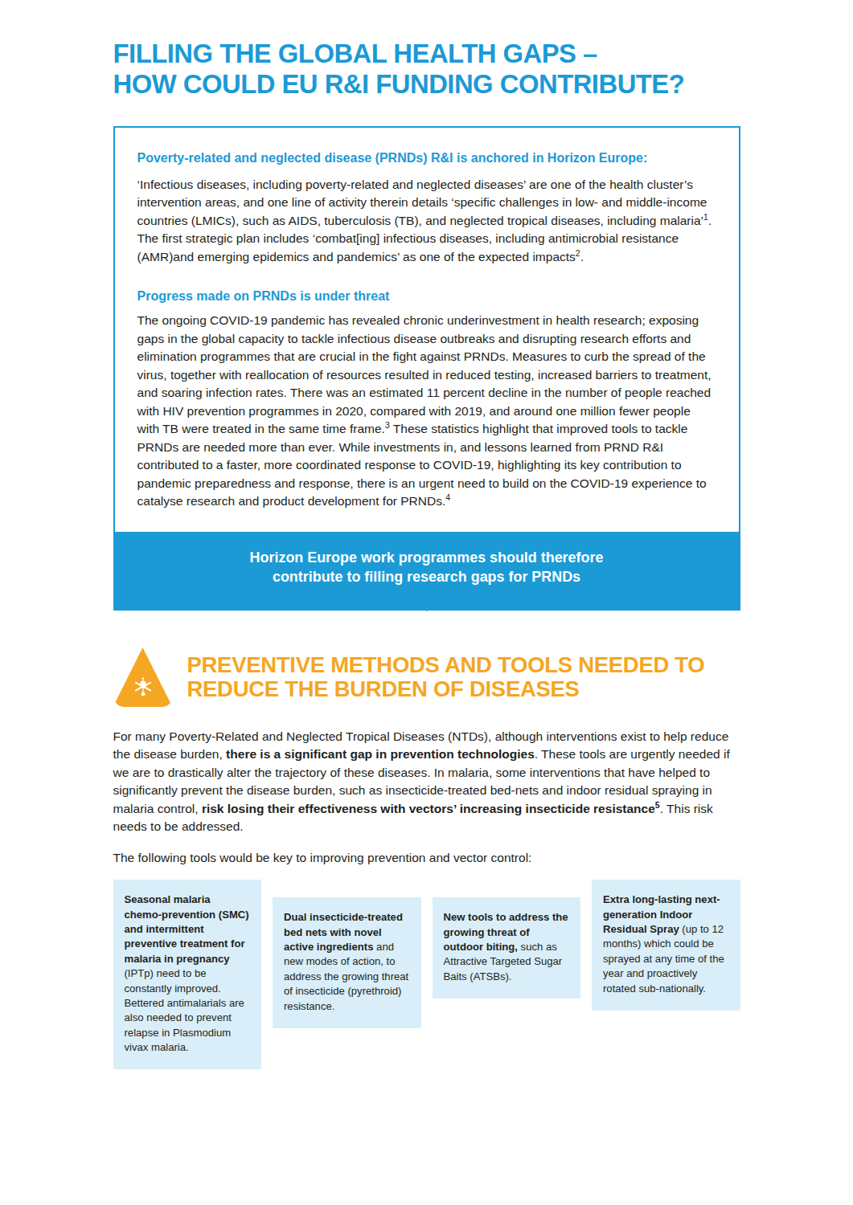Filling the global health gaps –
how could EU R&I funding contribute?
Poverty-related and neglected disease (PRNDs) R&I is anchored in Horizon Europe:
‘Infectious diseases, including poverty-related and neglected diseases’ are one of the health cluster’s intervention areas, and one line of activity therein details ‘specific challenges in low- and middle-income countries (LMICs), such as AIDS, tuberculosis (TB), and neglected tropical diseases, including malaria’1. The first strategic plan includes ‘combat[ing] infectious diseases, including antimicrobial resistance (AMR)and emerging epidemics and pandemics’ as one of the expected impacts2.
Progress made on PRNDs is under threat
The ongoing COVID-19 pandemic has revealed chronic underinvestment in health research; exposing gaps in the global capacity to tackle infectious disease outbreaks and disrupting research efforts and elimination programmes that are crucial in the fight against PRNDs. Measures to curb the spread of the virus, together with reallocation of resources resulted in reduced testing, increased barriers to treatment, and soaring infection rates. There was an estimated 11 percent decline in the number of people reached with HIV prevention programmes in 2020, compared with 2019, and around one million fewer people with TB were treated in the same time frame.3 These statistics highlight that improved tools to tackle PRNDs are needed more than ever. While investments in, and lessons learned from PRND R&I contributed to a faster, more coordinated response to COVID-19, highlighting its key contribution to pandemic preparedness and response, there is an urgent need to build on the COVID-19 experience to catalyse research and product development for PRNDs.4
Horizon Europe work programmes should therefore
contribute to filling research gaps for PRNDs
Preventive methods and tools needed to reduce the burden of diseases
For many Poverty-Related and Neglected Tropical Diseases (NTDs), although interventions exist to help reduce the disease burden, there is a significant gap in prevention technologies. These tools are urgently needed if we are to drastically alter the trajectory of these diseases. In malaria, some interventions that have helped to significantly prevent the disease burden, such as insecticide-treated bed-nets and indoor residual spraying in malaria control, risk losing their effectiveness with vectors’ increasing insecticide resistance5. This risk needs to be addressed.
The following tools would be key to improving prevention and vector control:
Seasonal malaria chemo-prevention (SMC) and intermittent preventive treatment for malaria in pregnancy (IPTp) need to be constantly improved. Bettered antimalarials are also needed to prevent relapse in Plasmodium vivax malaria.
Dual insecticide-treated bed nets with novel active ingredients and new modes of action, to address the growing threat of insecticide (pyrethroid) resistance.
New tools to address the growing threat of outdoor biting, such as Attractive Targeted Sugar Baits (ATSBs).
Extra long-lasting next-generation Indoor Residual Spray (up to 12 months) which could be sprayed at any time of the year and proactively rotated sub-nationally.